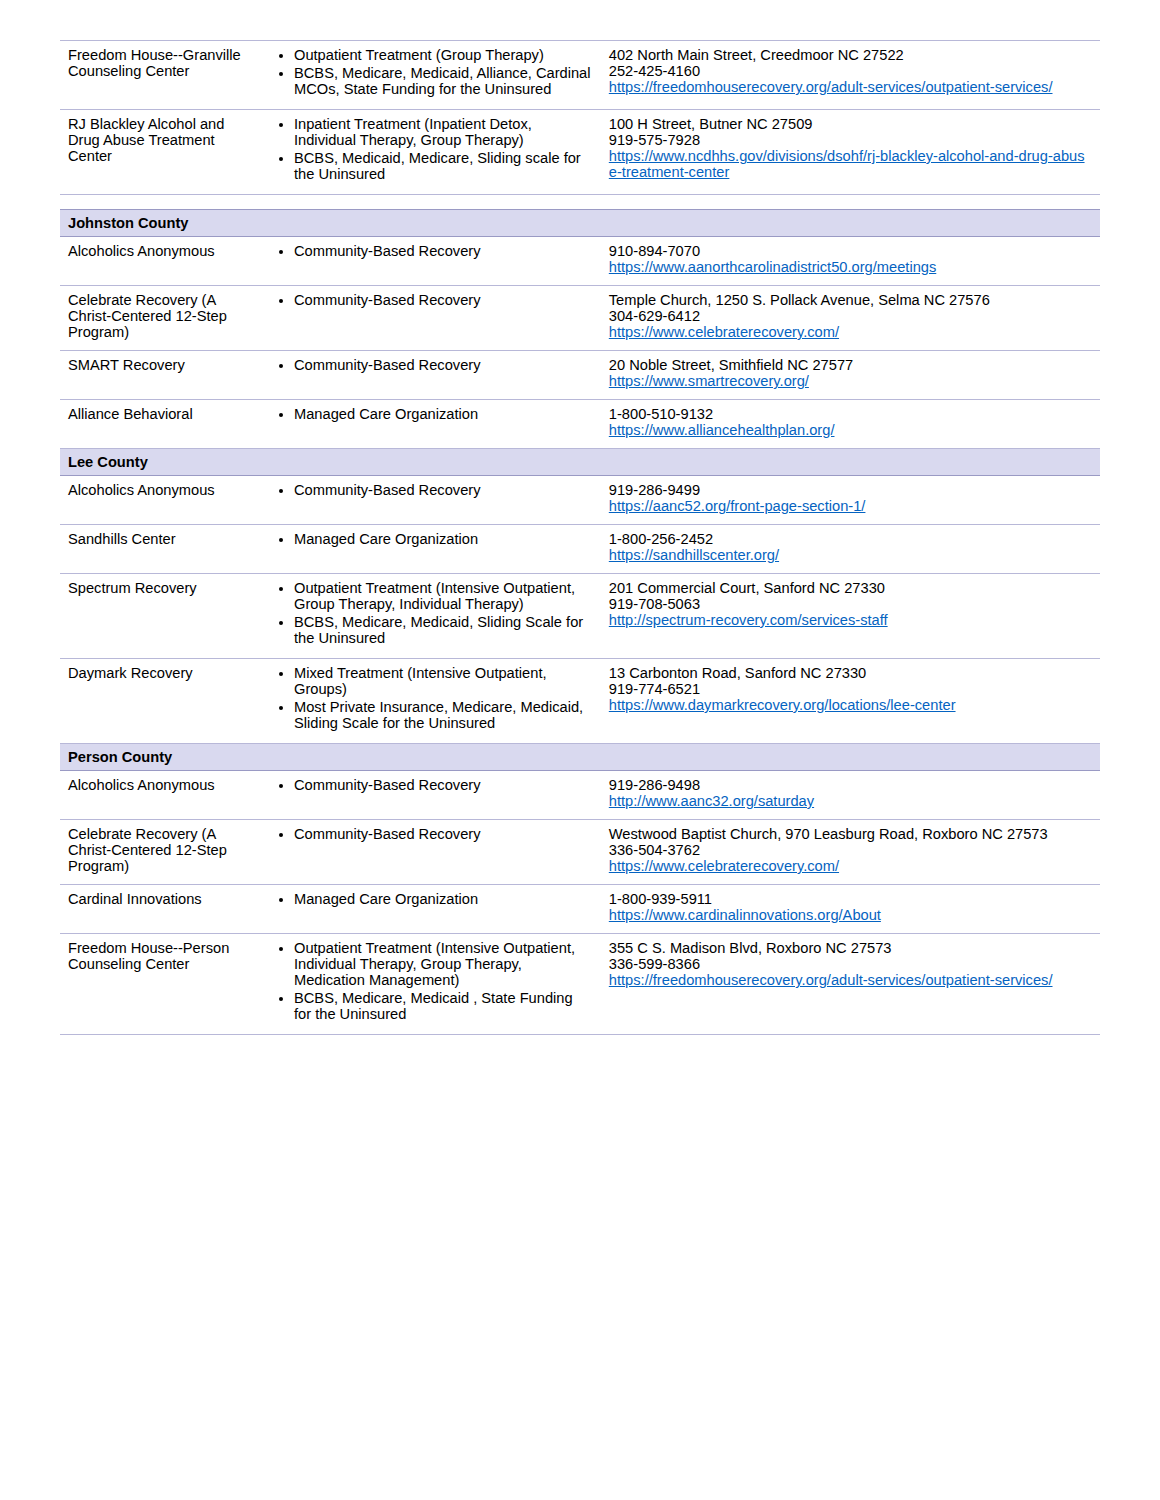| Freedom House--Granville Counseling Center | Outpatient Treatment (Group Therapy) BCBS, Medicare, Medicaid, Alliance, Cardinal MCOs, State Funding for the Uninsured | 402 North Main Street, Creedmoor NC 27522 252-425-4160 https://freedomhouserecovery.org/adult-services/outpatient-services/ |
| RJ Blackley Alcohol and Drug Abuse Treatment Center | Inpatient Treatment (Inpatient Detox, Individual Therapy, Group Therapy) BCBS, Medicaid, Medicare, Sliding scale for the Uninsured | 100 H Street, Butner NC 27509 919-575-7928 https://www.ncdhhs.gov/divisions/dsohf/rj-blackley-alcohol-and-drug-abuse-treatment-center |
| Johnston County |
| Alcoholics Anonymous | Community-Based Recovery | 910-894-7070 https://www.aanorthcarolinadistrict50.org/meetings |
| Celebrate Recovery (A Christ-Centered 12-Step Program) | Community-Based Recovery | Temple Church, 1250 S. Pollack Avenue, Selma NC 27576 304-629-6412 https://www.celebraterecovery.com/ |
| SMART Recovery | Community-Based Recovery | 20 Noble Street, Smithfield NC 27577 https://www.smartrecovery.org/ |
| Alliance Behavioral | Managed Care Organization | 1-800-510-9132 https://www.alliancehealthplan.org/ |
| Lee County |
| Alcoholics Anonymous | Community-Based Recovery | 919-286-9499 https://aanc52.org/front-page-section-1/ |
| Sandhills Center | Managed Care Organization | 1-800-256-2452 https://sandhillscenter.org/ |
| Spectrum Recovery | Outpatient Treatment (Intensive Outpatient, Group Therapy, Individual Therapy) BCBS, Medicare, Medicaid, Sliding Scale for the Uninsured | 201 Commercial Court, Sanford NC 27330 919-708-5063 http://spectrum-recovery.com/services-staff |
| Daymark Recovery | Mixed Treatment (Intensive Outpatient, Groups) Most Private Insurance, Medicare, Medicaid, Sliding Scale for the Uninsured | 13 Carbonton Road, Sanford NC 27330 919-774-6521 https://www.daymarkrecovery.org/locations/lee-center |
| Person County |
| Alcoholics Anonymous | Community-Based Recovery | 919-286-9498 http://www.aanc32.org/saturday |
| Celebrate Recovery (A Christ-Centered 12-Step Program) | Community-Based Recovery | Westwood Baptist Church, 970 Leasburg Road, Roxboro NC 27573 336-504-3762 https://www.celebraterecovery.com/ |
| Cardinal Innovations | Managed Care Organization | 1-800-939-5911 https://www.cardinalinnovations.org/About |
| Freedom House--Person Counseling Center | Outpatient Treatment (Intensive Outpatient, Individual Therapy, Group Therapy, Medication Management) BCBS, Medicare, Medicaid , State Funding for the Uninsured | 355 C S. Madison Blvd, Roxboro NC 27573 336-599-8366 https://freedomhouserecovery.org/adult-services/outpatient-services/ |